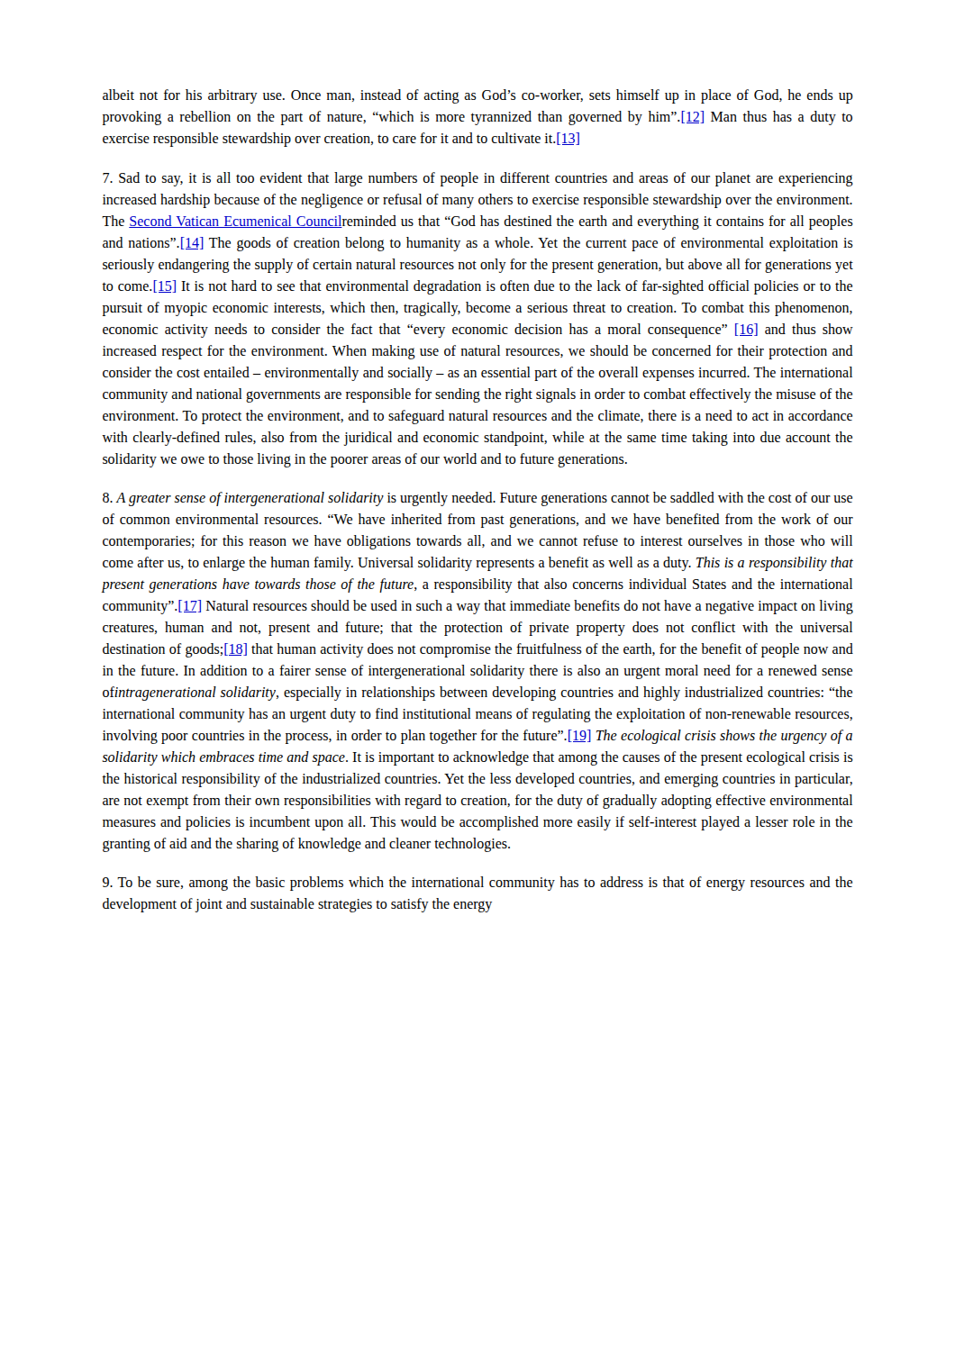albeit not for his arbitrary use. Once man, instead of acting as God’s co-worker, sets himself up in place of God, he ends up provoking a rebellion on the part of nature, “which is more tyrannized than governed by him”.[12] Man thus has a duty to exercise responsible stewardship over creation, to care for it and to cultivate it.[13]
7. Sad to say, it is all too evident that large numbers of people in different countries and areas of our planet are experiencing increased hardship because of the negligence or refusal of many others to exercise responsible stewardship over the environment. The Second Vatican Ecumenical Councilreminded us that “God has destined the earth and everything it contains for all peoples and nations”.[14] The goods of creation belong to humanity as a whole. Yet the current pace of environmental exploitation is seriously endangering the supply of certain natural resources not only for the present generation, but above all for generations yet to come.[15] It is not hard to see that environmental degradation is often due to the lack of far-sighted official policies or to the pursuit of myopic economic interests, which then, tragically, become a serious threat to creation. To combat this phenomenon, economic activity needs to consider the fact that “every economic decision has a moral consequence” [16] and thus show increased respect for the environment. When making use of natural resources, we should be concerned for their protection and consider the cost entailed – environmentally and socially – as an essential part of the overall expenses incurred. The international community and national governments are responsible for sending the right signals in order to combat effectively the misuse of the environment. To protect the environment, and to safeguard natural resources and the climate, there is a need to act in accordance with clearly-defined rules, also from the juridical and economic standpoint, while at the same time taking into due account the solidarity we owe to those living in the poorer areas of our world and to future generations.
8. A greater sense of intergenerational solidarity is urgently needed. Future generations cannot be saddled with the cost of our use of common environmental resources. “We have inherited from past generations, and we have benefited from the work of our contemporaries; for this reason we have obligations towards all, and we cannot refuse to interest ourselves in those who will come after us, to enlarge the human family. Universal solidarity represents a benefit as well as a duty. This is a responsibility that present generations have towards those of the future, a responsibility that also concerns individual States and the international community”.[17] Natural resources should be used in such a way that immediate benefits do not have a negative impact on living creatures, human and not, present and future; that the protection of private property does not conflict with the universal destination of goods;[18] that human activity does not compromise the fruitfulness of the earth, for the benefit of people now and in the future. In addition to a fairer sense of intergenerational solidarity there is also an urgent moral need for a renewed sense ofintragenerational solidarity, especially in relationships between developing countries and highly industrialized countries: “the international community has an urgent duty to find institutional means of regulating the exploitation of non-renewable resources, involving poor countries in the process, in order to plan together for the future”.[19] The ecological crisis shows the urgency of a solidarity which embraces time and space. It is important to acknowledge that among the causes of the present ecological crisis is the historical responsibility of the industrialized countries. Yet the less developed countries, and emerging countries in particular, are not exempt from their own responsibilities with regard to creation, for the duty of gradually adopting effective environmental measures and policies is incumbent upon all. This would be accomplished more easily if self-interest played a lesser role in the granting of aid and the sharing of knowledge and cleaner technologies.
9. To be sure, among the basic problems which the international community has to address is that of energy resources and the development of joint and sustainable strategies to satisfy the energy